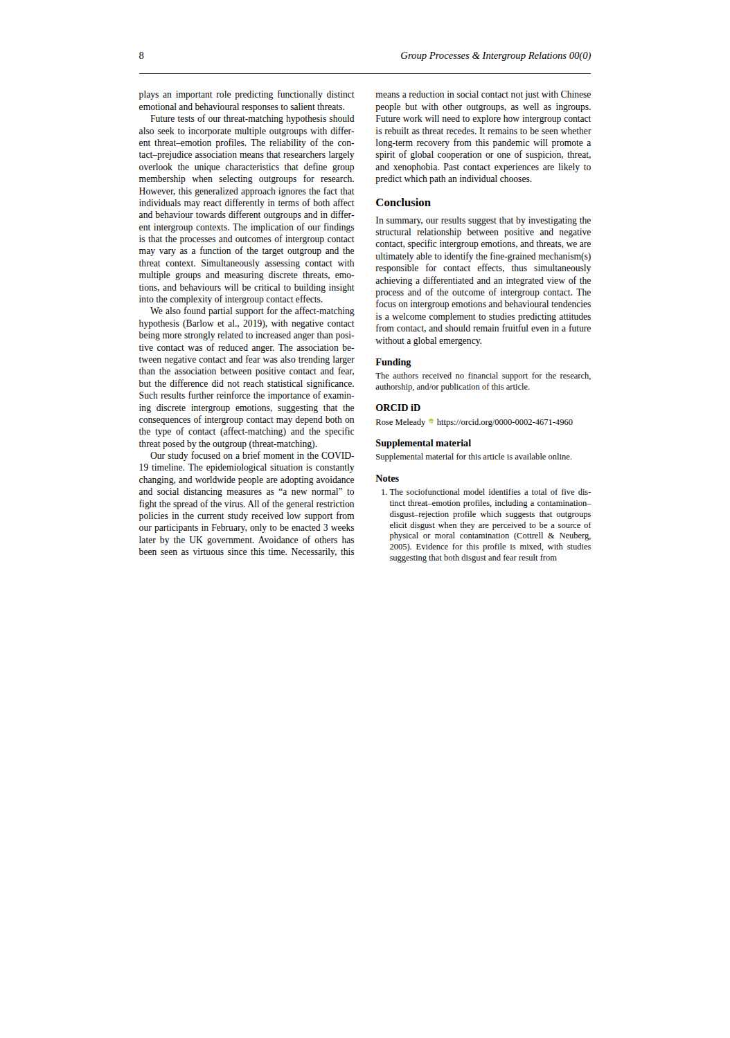8 Group Processes & Intergroup Relations 00(0)
plays an important role predicting functionally distinct emotional and behavioural responses to salient threats.
Future tests of our threat-matching hypothesis should also seek to incorporate multiple outgroups with different threat–emotion profiles. The reliability of the contact–prejudice association means that researchers largely overlook the unique characteristics that define group membership when selecting outgroups for research. However, this generalized approach ignores the fact that individuals may react differently in terms of both affect and behaviour towards different outgroups and in different intergroup contexts. The implication of our findings is that the processes and outcomes of intergroup contact may vary as a function of the target outgroup and the threat context. Simultaneously assessing contact with multiple groups and measuring discrete threats, emotions, and behaviours will be critical to building insight into the complexity of intergroup contact effects.
We also found partial support for the affect-matching hypothesis (Barlow et al., 2019), with negative contact being more strongly related to increased anger than positive contact was of reduced anger. The association between negative contact and fear was also trending larger than the association between positive contact and fear, but the difference did not reach statistical significance. Such results further reinforce the importance of examining discrete intergroup emotions, suggesting that the consequences of intergroup contact may depend both on the type of contact (affect-matching) and the specific threat posed by the outgroup (threat-matching).
Our study focused on a brief moment in the COVID-19 timeline. The epidemiological situation is constantly changing, and worldwide people are adopting avoidance and social distancing measures as “a new normal” to fight the spread of the virus. All of the general restriction policies in the current study received low support from our participants in February, only to be enacted 3 weeks later by the UK government. Avoidance of others has been seen as virtuous since this time. Necessarily, this means a reduction in social contact not just with Chinese people but with other outgroups, as well as ingroups. Future work will need to explore how intergroup contact is rebuilt as threat recedes. It remains to be seen whether long-term recovery from this pandemic will promote a spirit of global cooperation or one of suspicion, threat, and xenophobia. Past contact experiences are likely to predict which path an individual chooses.
Conclusion
In summary, our results suggest that by investigating the structural relationship between positive and negative contact, specific intergroup emotions, and threats, we are ultimately able to identify the fine-grained mechanism(s) responsible for contact effects, thus simultaneously achieving a differentiated and an integrated view of the process and of the outcome of intergroup contact. The focus on intergroup emotions and behavioural tendencies is a welcome complement to studies predicting attitudes from contact, and should remain fruitful even in a future without a global emergency.
Funding
The authors received no financial support for the research, authorship, and/or publication of this article.
ORCID iD
Rose Meleady iD https://orcid.org/0000-0002-4671-4960
Supplemental material
Supplemental material for this article is available online.
Notes
The sociofunctional model identifies a total of five distinct threat–emotion profiles, including a contamination–disgust–rejection profile which suggests that outgroups elicit disgust when they are perceived to be a source of physical or moral contamination (Cottrell & Neuberg, 2005). Evidence for this profile is mixed, with studies suggesting that both disgust and fear result from